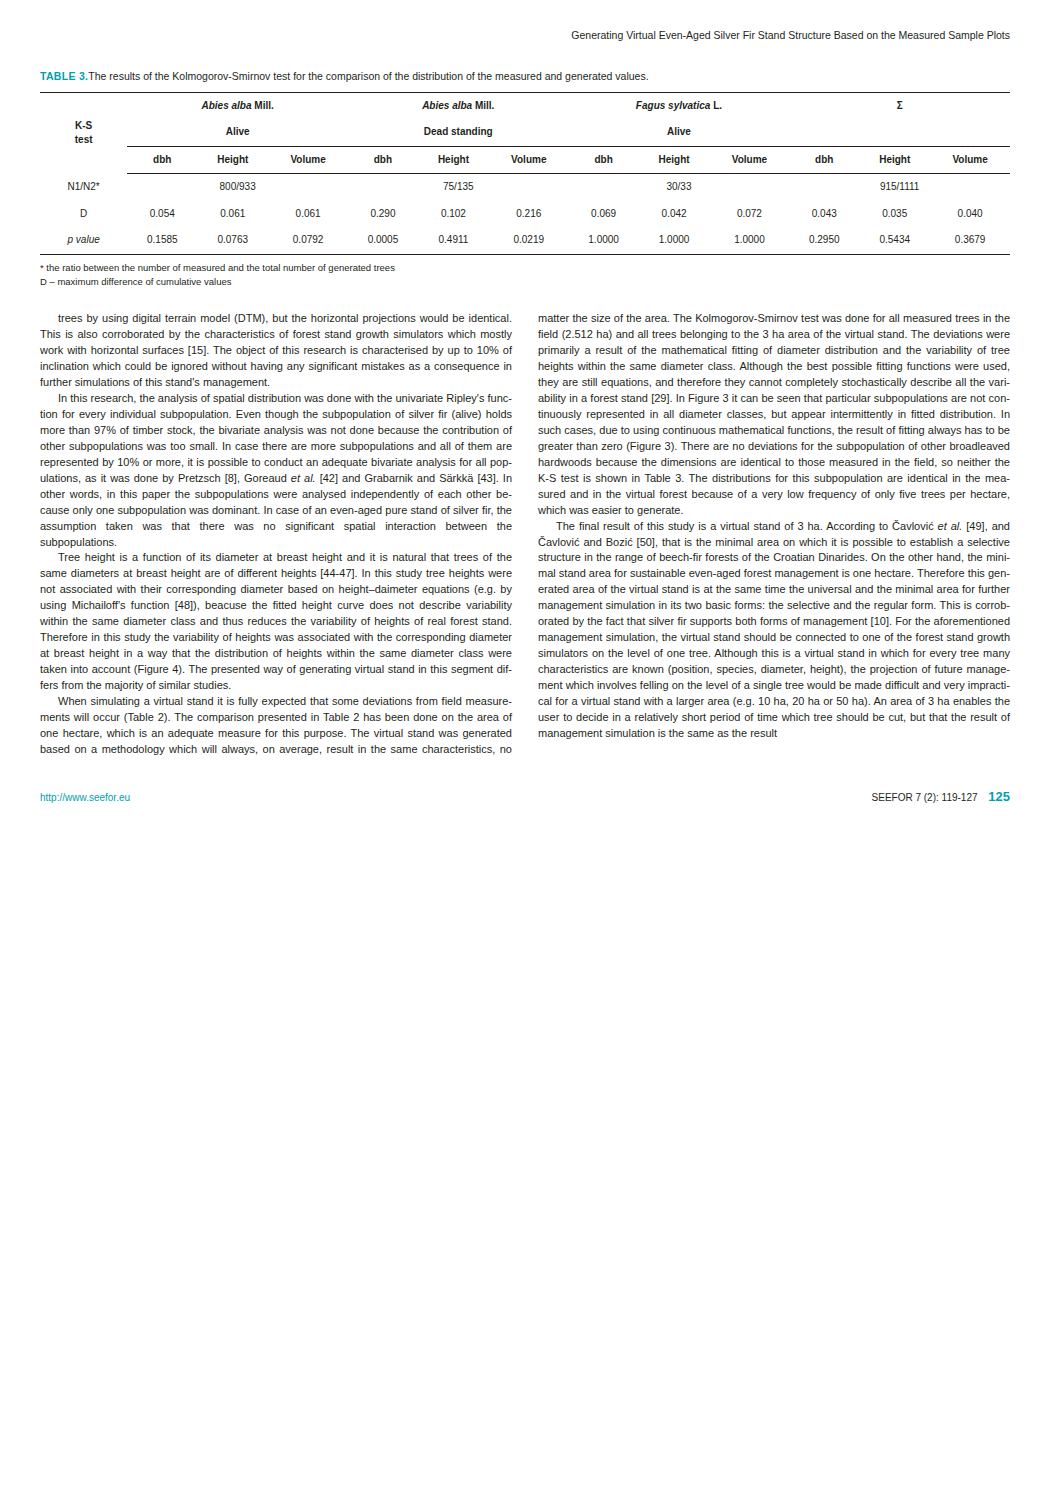Generating Virtual Even-Aged Silver Fir Stand Structure Based on the Measured Sample Plots
TABLE 3. The results of the Kolmogorov-Smirnov test for the comparison of the distribution of the measured and generated values.
| K-S test | Abies alba Mill. | Abies alba Mill. | Fagus sylvatica L. | Σ |
| --- | --- | --- | --- | --- |
| Alive | Dead standing | Alive | |
| dbh | Height | Volume | dbh | Height | Volume | dbh | Height | Volume | dbh | Height | Volume |
| N1/N2* | 800/933 | 75/135 | 30/33 | 915/1111 |
| D | 0.054 | 0.061 | 0.061 | 0.290 | 0.102 | 0.216 | 0.069 | 0.042 | 0.072 | 0.043 | 0.035 | 0.040 |
| p value | 0.1585 | 0.0763 | 0.0792 | 0.0005 | 0.4911 | 0.0219 | 1.0000 | 1.0000 | 1.0000 | 0.2950 | 0.5434 | 0.3679 |
* the ratio between the number of measured and the total number of generated trees
D – maximum difference of cumulative values
trees by using digital terrain model (DTM), but the horizontal projections would be identical. This is also corroborated by the characteristics of forest stand growth simulators which mostly work with horizontal surfaces [15]. The object of this research is characterised by up to 10% of inclination which could be ignored without having any significant mistakes as a consequence in further simulations of this stand's management.
In this research, the analysis of spatial distribution was done with the univariate Ripley's function for every individual subpopulation. Even though the subpopulation of silver fir (alive) holds more than 97% of timber stock, the bivariate analysis was not done because the contribution of other subpopulations was too small. In case there are more subpopulations and all of them are represented by 10% or more, it is possible to conduct an adequate bivariate analysis for all populations, as it was done by Pretzsch [8], Goreaud et al. [42] and Grabarnik and Särkkä [43]. In other words, in this paper the subpopulations were analysed independently of each other because only one subpopulation was dominant. In case of an even-aged pure stand of silver fir, the assumption taken was that there was no significant spatial interaction between the subpopulations.
Tree height is a function of its diameter at breast height and it is natural that trees of the same diameters at breast height are of different heights [44-47]. In this study tree heights were not associated with their corresponding diameter based on height–daimeter equations (e.g. by using Michailoff's function [48]), beacuse the fitted height curve does not describe variability within the same diameter class and thus reduces the variability of heights of real forest stand. Therefore in this study the variability of heights was associated with the corresponding diameter at breast height in a way that the distribution of heights within the same diameter class were taken into account (Figure 4). The presented way of generating virtual stand in this segment differs from the majority of similar studies.
When simulating a virtual stand it is fully expected that some deviations from field measurements will occur (Table 2). The comparison presented in Table 2 has been done on the area of one hectare, which is an adequate measure for this purpose. The virtual stand was generated based on a methodology which will always, on average, result in the same characteristics, no matter the size of the area. The Kolmogorov-Smirnov test was done for all measured trees in the field (2.512 ha) and all trees belonging to the 3 ha area of the virtual stand. The deviations were primarily a result of the mathematical fitting of diameter distribution and the variability of tree heights within the same diameter class. Although the best possible fitting functions were used, they are still equations, and therefore they cannot completely stochastically describe all the variability in a forest stand [29]. In Figure 3 it can be seen that particular subpopulations are not continuously represented in all diameter classes, but appear intermittently in fitted distribution. In such cases, due to using continuous mathematical functions, the result of fitting always has to be greater than zero (Figure 3). There are no deviations for the subpopulation of other broadleaved hardwoods because the dimensions are identical to those measured in the field, so neither the K-S test is shown in Table 3. The distributions for this subpopulation are identical in the measured and in the virtual forest because of a very low frequency of only five trees per hectare, which was easier to generate.
The final result of this study is a virtual stand of 3 ha. According to Čavlović et al. [49], and Čavlović and Bozić [50], that is the minimal area on which it is possible to establish a selective structure in the range of beech-fir forests of the Croatian Dinarides. On the other hand, the minimal stand area for sustainable even-aged forest management is one hectare. Therefore this generated area of the virtual stand is at the same time the universal and the minimal area for further management simulation in its two basic forms: the selective and the regular form. This is corroborated by the fact that silver fir supports both forms of management [10]. For the aforementioned management simulation, the virtual stand should be connected to one of the forest stand growth simulators on the level of one tree. Although this is a virtual stand in which for every tree many characteristics are known (position, species, diameter, height), the projection of future management which involves felling on the level of a single tree would be made difficult and very impractical for a virtual stand with a larger area (e.g. 10 ha, 20 ha or 50 ha). An area of 3 ha enables the user to decide in a relatively short period of time which tree should be cut, but that the result of management simulation is the same as the result
http://www.seefor.eu
SEEFOR 7 (2): 119-127 125